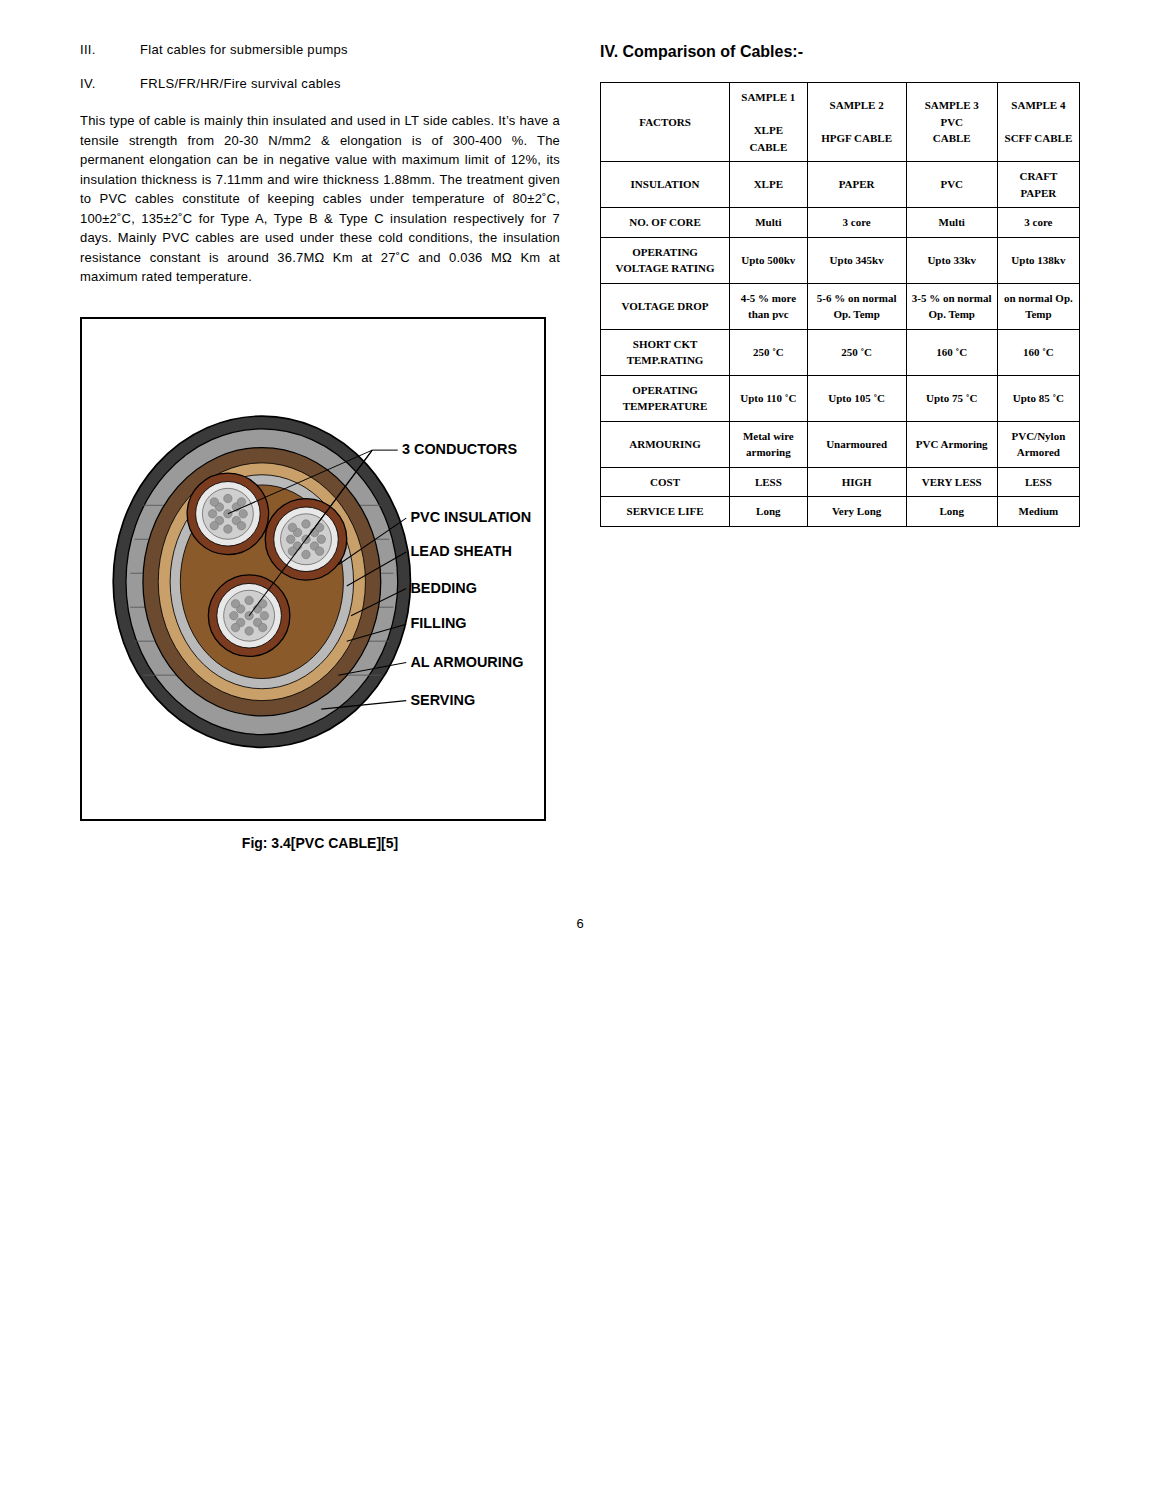III. Flat cables for submersible pumps
IV. FRLS/FR/HR/Fire survival cables
This type of cable is mainly thin insulated and used in LT side cables. It’s have a tensile strength from 20-30 N/mm2 & elongation is of 300-400 %. The permanent elongation can be in negative value with maximum limit of 12%, its insulation thickness is 7.11mm and wire thickness 1.88mm. The treatment given to PVC cables constitute of keeping cables under temperature of 80±2˚C, 100±2˚C, 135±2˚C for Type A, Type B & Type C insulation respectively for 7 days. Mainly PVC cables are used under these cold conditions, the insulation resistance constant is around 36.7MΩ Km at 27˚C and 0.036 MΩ Km at maximum rated temperature.
3 CONDUCTORS PVC INSULATION LEAD SHEATH BEDDING FILLING AL ARMOURING SERVING
Fig: 3.4[PVC CABLE][5]
IV. Comparison of Cables:-
| FACTORS | SAMPLE 1 XLPE CABLE | SAMPLE 2 HPGF CABLE | SAMPLE 3 PVC CABLE | SAMPLE 4 SCFF CABLE |
| --- | --- | --- | --- | --- |
| INSULATION | XLPE | PAPER | PVC | CRAFT PAPER |
| NO. OF CORE | Multi | 3 core | Multi | 3 core |
| OPERATING VOLTAGE RATING | Upto 500kv | Upto 345kv | Upto 33kv | Upto 138kv |
| VOLTAGE DROP | 4-5 % more than pvc | 5-6 % on normal Op. Temp | 3-5 % on normal Op. Temp | on normal Op. Temp |
| SHORT CKT TEMP.RATING | 250 ˚C | 250 ˚C | 160 ˚C | 160 ˚C |
| OPERATING TEMPERATURE | Upto 110 ˚C | Upto 105 ˚C | Upto 75 ˚C | Upto 85 ˚C |
| ARMOURING | Metal wire armoring | Unarmoured | PVC Armoring | PVC/Nylon Armored |
| COST | LESS | HIGH | VERY LESS | LESS |
| SERVICE LIFE | Long | Very Long | Long | Medium |
6